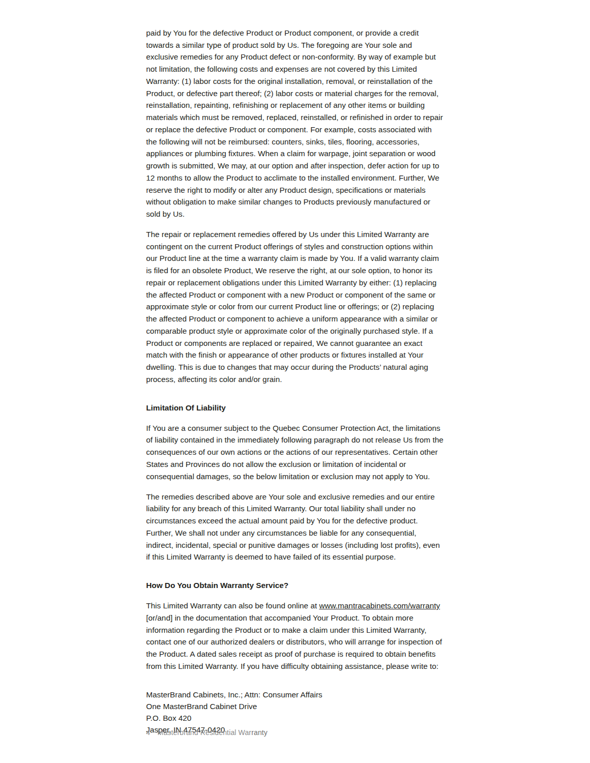paid by You for the defective Product or Product component, or provide a credit towards a similar type of product sold by Us. The foregoing are Your sole and exclusive remedies for any Product defect or non-conformity. By way of example but not limitation, the following costs and expenses are not covered by this Limited Warranty: (1) labor costs for the original installation, removal, or reinstallation of the Product, or defective part thereof; (2) labor costs or material charges for the removal, reinstallation, repainting, refinishing or replacement of any other items or building materials which must be removed, replaced, reinstalled, or refinished in order to repair or replace the defective Product or component. For example, costs associated with the following will not be reimbursed: counters, sinks, tiles, flooring, accessories, appliances or plumbing fixtures. When a claim for warpage, joint separation or wood growth is submitted, We may, at our option and after inspection, defer action for up to 12 months to allow the Product to acclimate to the installed environment. Further, We reserve the right to modify or alter any Product design, specifications or materials without obligation to make similar changes to Products previously manufactured or sold by Us.
The repair or replacement remedies offered by Us under this Limited Warranty are contingent on the current Product offerings of styles and construction options within our Product line at the time a warranty claim is made by You. If a valid warranty claim is filed for an obsolete Product, We reserve the right, at our sole option, to honor its repair or replacement obligations under this Limited Warranty by either: (1) replacing the affected Product or component with a new Product or component of the same or approximate style or color from our current Product line or offerings; or (2) replacing the affected Product or component to achieve a uniform appearance with a similar or comparable product style or approximate color of the originally purchased style. If a Product or components are replaced or repaired, We cannot guarantee an exact match with the finish or appearance of other products or fixtures installed at Your dwelling. This is due to changes that may occur during the Products’ natural aging process, affecting its color and/or grain.
Limitation Of Liability
If You are a consumer subject to the Quebec Consumer Protection Act, the limitations of liability contained in the immediately following paragraph do not release Us from the consequences of our own actions or the actions of our representatives. Certain other States and Provinces do not allow the exclusion or limitation of incidental or consequential damages, so the below limitation or exclusion may not apply to You.
The remedies described above are Your sole and exclusive remedies and our entire liability for any breach of this Limited Warranty. Our total liability shall under no circumstances exceed the actual amount paid by You for the defective product. Further, We shall not under any circumstances be liable for any consequential, indirect, incidental, special or punitive damages or losses (including lost profits), even if this Limited Warranty is deemed to have failed of its essential purpose.
How Do You Obtain Warranty Service?
This Limited Warranty can also be found online at www.mantracabinets.com/warranty [or/and] in the documentation that accompanied Your Product. To obtain more information regarding the Product or to make a claim under this Limited Warranty, contact one of our authorized dealers or distributors, who will arrange for inspection of the Product. A dated sales receipt as proof of purchase is required to obtain benefits from this Limited Warranty. If you have difficulty obtaining assistance, please write to:
MasterBrand Cabinets, Inc.; Attn: Consumer Affairs
One MasterBrand Cabinet Drive
P.O. Box 420
Jasper, IN 47547-0420
4 Masterbrand Residential Warranty